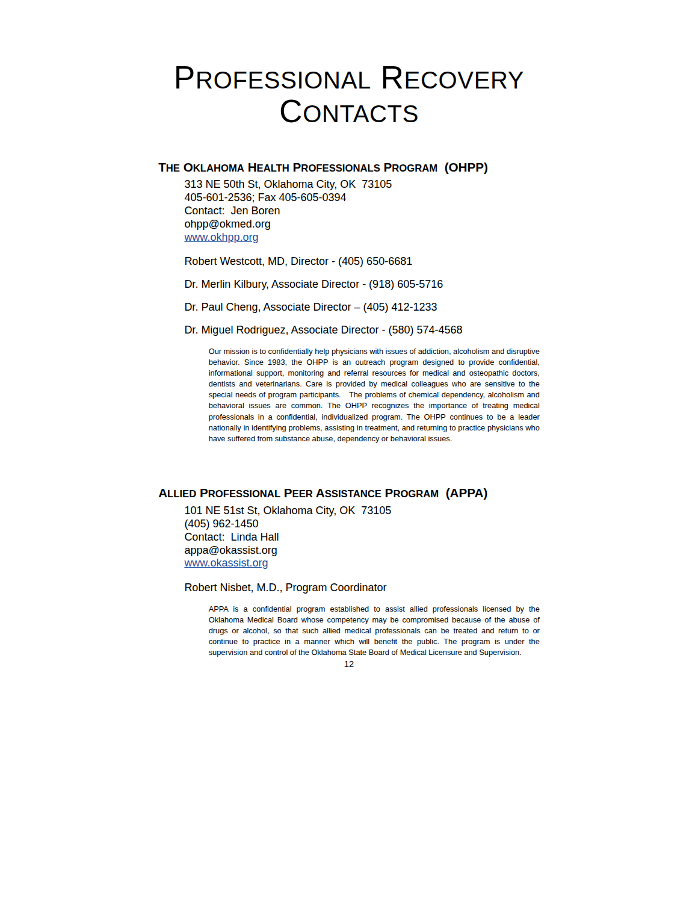PROFESSIONAL RECOVERY CONTACTS
THE OKLAHOMA HEALTH PROFESSIONALS PROGRAM (OHPP)
313 NE 50th St, Oklahoma City, OK 73105
405-601-2536; Fax 405-605-0394
Contact: Jen Boren
ohpp@okmed.org
www.okhpp.org
Robert Westcott, MD, Director - (405) 650-6681
Dr. Merlin Kilbury, Associate Director - (918) 605-5716
Dr. Paul Cheng, Associate Director – (405) 412-1233
Dr. Miguel Rodriguez, Associate Director - (580) 574-4568
Our mission is to confidentially help physicians with issues of addiction, alcoholism and disruptive behavior. Since 1983, the OHPP is an outreach program designed to provide confidential, informational support, monitoring and referral resources for medical and osteopathic doctors, dentists and veterinarians. Care is provided by medical colleagues who are sensitive to the special needs of program participants. The problems of chemical dependency, alcoholism and behavioral issues are common. The OHPP recognizes the importance of treating medical professionals in a confidential, individualized program. The OHPP continues to be a leader nationally in identifying problems, assisting in treatment, and returning to practice physicians who have suffered from substance abuse, dependency or behavioral issues.
ALLIED PROFESSIONAL PEER ASSISTANCE PROGRAM (APPA)
101 NE 51st St, Oklahoma City, OK 73105
(405) 962-1450
Contact: Linda Hall
appa@okassist.org
www.okassist.org
Robert Nisbet, M.D., Program Coordinator
APPA is a confidential program established to assist allied professionals licensed by the Oklahoma Medical Board whose competency may be compromised because of the abuse of drugs or alcohol, so that such allied medical professionals can be treated and return to or continue to practice in a manner which will benefit the public. The program is under the supervision and control of the Oklahoma State Board of Medical Licensure and Supervision.
12